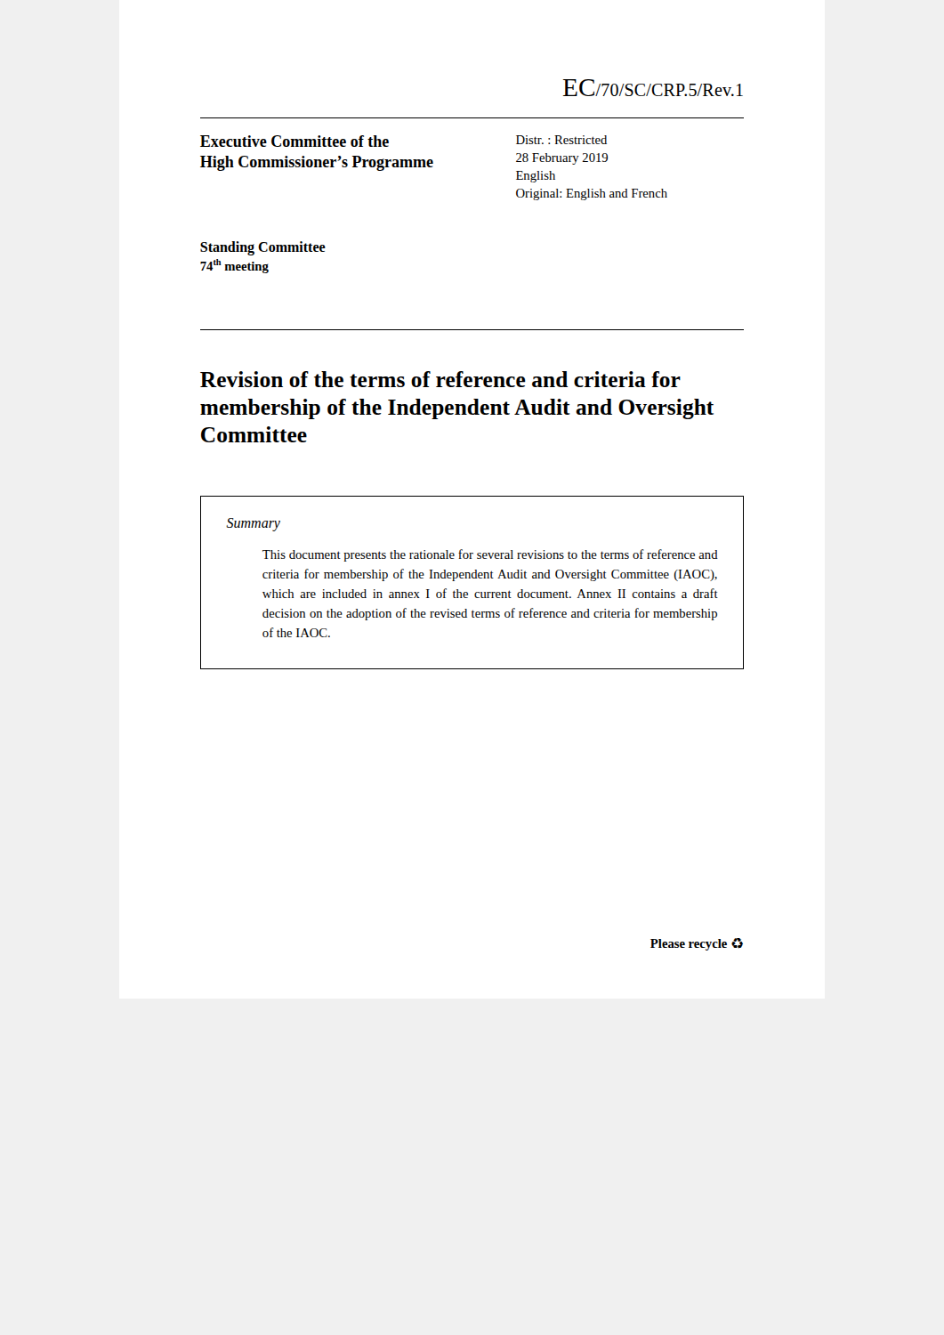EC/70/SC/CRP.5/Rev.1
| Executive Committee of the High Commissioner’s Programme | Distr. : Restricted 28 February 2019 English Original: English and French |
Standing Committee
74th meeting
Revision of the terms of reference and criteria for membership of the Independent Audit and Oversight Committee
Summary
This document presents the rationale for several revisions to the terms of reference and criteria for membership of the Independent Audit and Oversight Committee (IAOC), which are included in annex I of the current document. Annex II contains a draft decision on the adoption of the revised terms of reference and criteria for membership of the IAOC.
Please recycle♻